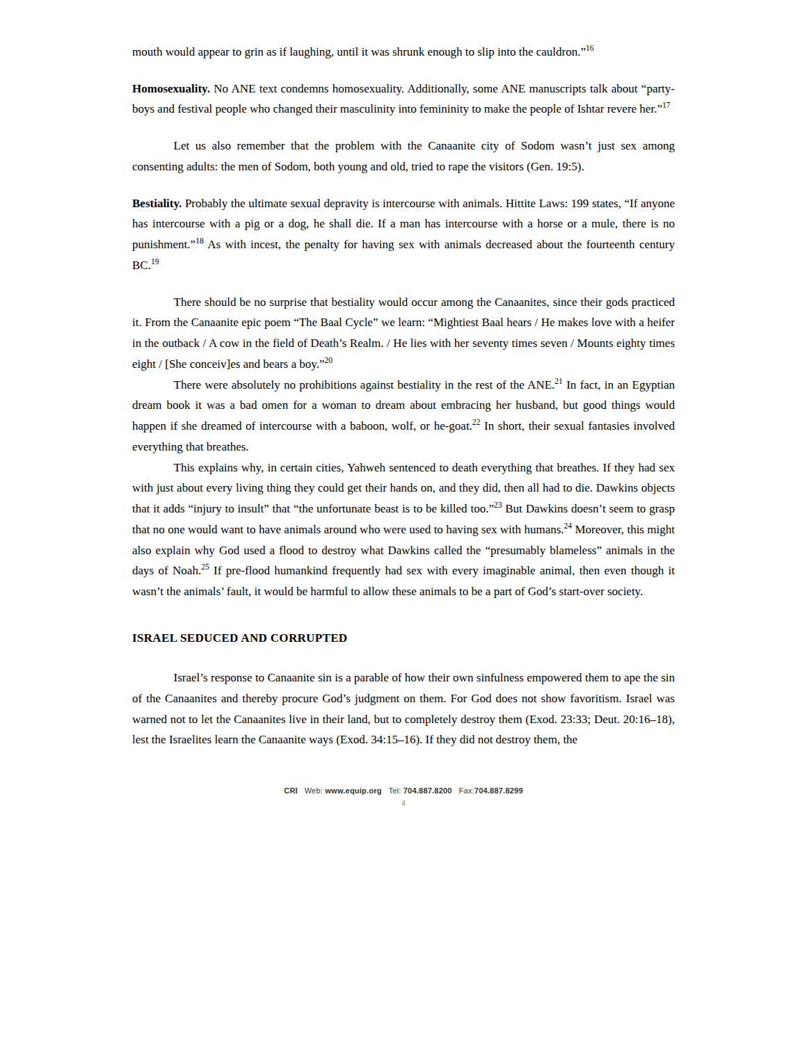mouth would appear to grin as if laughing, until it was shrunk enough to slip into the cauldron.”16
Homosexuality. No ANE text condemns homosexuality. Additionally, some ANE manuscripts talk about “party-boys and festival people who changed their masculinity into femininity to make the people of Ishtar revere her.”17
Let us also remember that the problem with the Canaanite city of Sodom wasn’t just sex among consenting adults: the men of Sodom, both young and old, tried to rape the visitors (Gen. 19:5).
Bestiality. Probably the ultimate sexual depravity is intercourse with animals. Hittite Laws: 199 states, “If anyone has intercourse with a pig or a dog, he shall die. If a man has intercourse with a horse or a mule, there is no punishment.”18 As with incest, the penalty for having sex with animals decreased about the fourteenth century BC.19
There should be no surprise that bestiality would occur among the Canaanites, since their gods practiced it. From the Canaanite epic poem “The Baal Cycle” we learn: “Mightiest Baal hears / He makes love with a heifer in the outback / A cow in the field of Death’s Realm. / He lies with her seventy times seven / Mounts eighty times eight / [She conceiv]es and bears a boy.”20
There were absolutely no prohibitions against bestiality in the rest of the ANE.21 In fact, in an Egyptian dream book it was a bad omen for a woman to dream about embracing her husband, but good things would happen if she dreamed of intercourse with a baboon, wolf, or he-goat.22 In short, their sexual fantasies involved everything that breathes.
This explains why, in certain cities, Yahweh sentenced to death everything that breathes. If they had sex with just about every living thing they could get their hands on, and they did, then all had to die. Dawkins objects that it adds “injury to insult” that “the unfortunate beast is to be killed too.”23 But Dawkins doesn’t seem to grasp that no one would want to have animals around who were used to having sex with humans.24 Moreover, this might also explain why God used a flood to destroy what Dawkins called the “presumably blameless” animals in the days of Noah.25 If pre-flood humankind frequently had sex with every imaginable animal, then even though it wasn’t the animals’ fault, it would be harmful to allow these animals to be a part of God’s start-over society.
ISRAEL SEDUCED AND CORRUPTED
Israel’s response to Canaanite sin is a parable of how their own sinfulness empowered them to ape the sin of the Canaanites and thereby procure God’s judgment on them. For God does not show favoritism. Israel was warned not to let the Canaanites live in their land, but to completely destroy them (Exod. 23:33; Deut. 20:16–18), lest the Israelites learn the Canaanite ways (Exod. 34:15–16). If they did not destroy them, the
CRI Web: www.equip.org Tel: 704.887.8200 Fax:704.887.8299
4